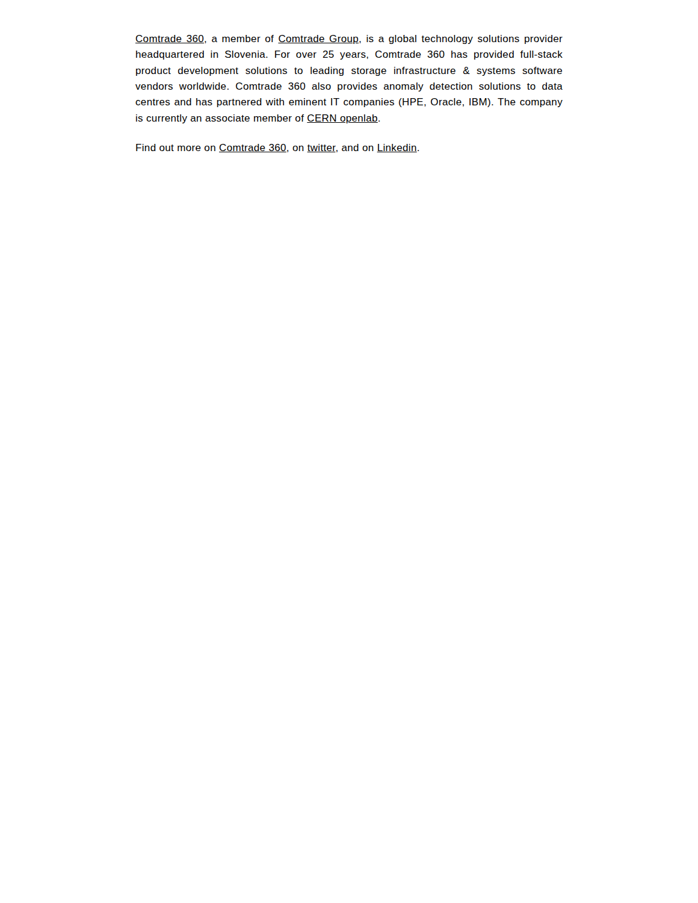Comtrade 360, a member of Comtrade Group, is a global technology solutions provider headquartered in Slovenia. For over 25 years, Comtrade 360 has provided full-stack product development solutions to leading storage infrastructure & systems software vendors worldwide. Comtrade 360 also provides anomaly detection solutions to data centres and has partnered with eminent IT companies (HPE, Oracle, IBM). The company is currently an associate member of CERN openlab.
Find out more on Comtrade 360, on twitter, and on Linkedin.